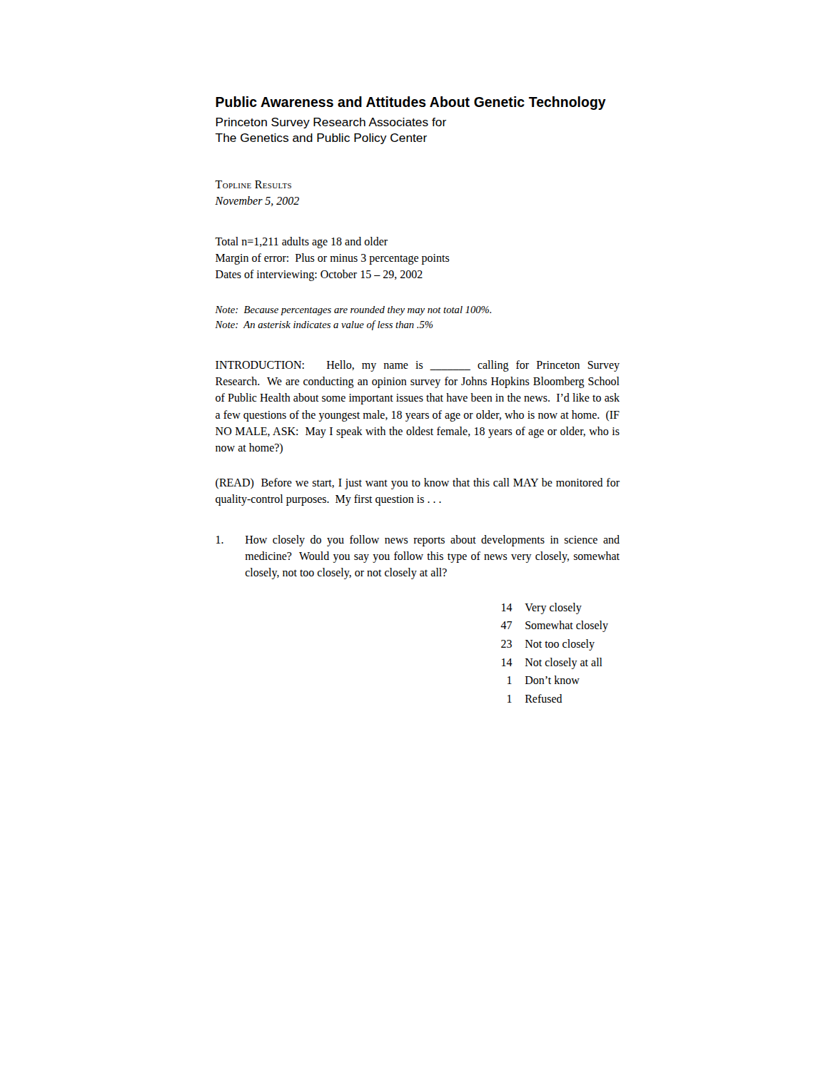Public Awareness and Attitudes About Genetic Technology
Princeton Survey Research Associates for
The Genetics and Public Policy Center
Topline Results
November 5, 2002
Total n=1,211 adults age 18 and older
Margin of error: Plus or minus 3 percentage points
Dates of interviewing: October 15 – 29, 2002
Note: Because percentages are rounded they may not total 100%.
Note: An asterisk indicates a value of less than .5%
INTRODUCTION: Hello, my name is _______ calling for Princeton Survey Research. We are conducting an opinion survey for Johns Hopkins Bloomberg School of Public Health about some important issues that have been in the news. I’d like to ask a few questions of the youngest male, 18 years of age or older, who is now at home. (IF NO MALE, ASK: May I speak with the oldest female, 18 years of age or older, who is now at home?)
(READ) Before we start, I just want you to know that this call MAY be monitored for quality-control purposes. My first question is . . .
1.
How closely do you follow news reports about developments in science and medicine? Would you say you follow this type of news very closely, somewhat closely, not too closely, or not closely at all?
| 14 | Very closely |
| 47 | Somewhat closely |
| 23 | Not too closely |
| 14 | Not closely at all |
| 1 | Don’t know |
| 1 | Refused |